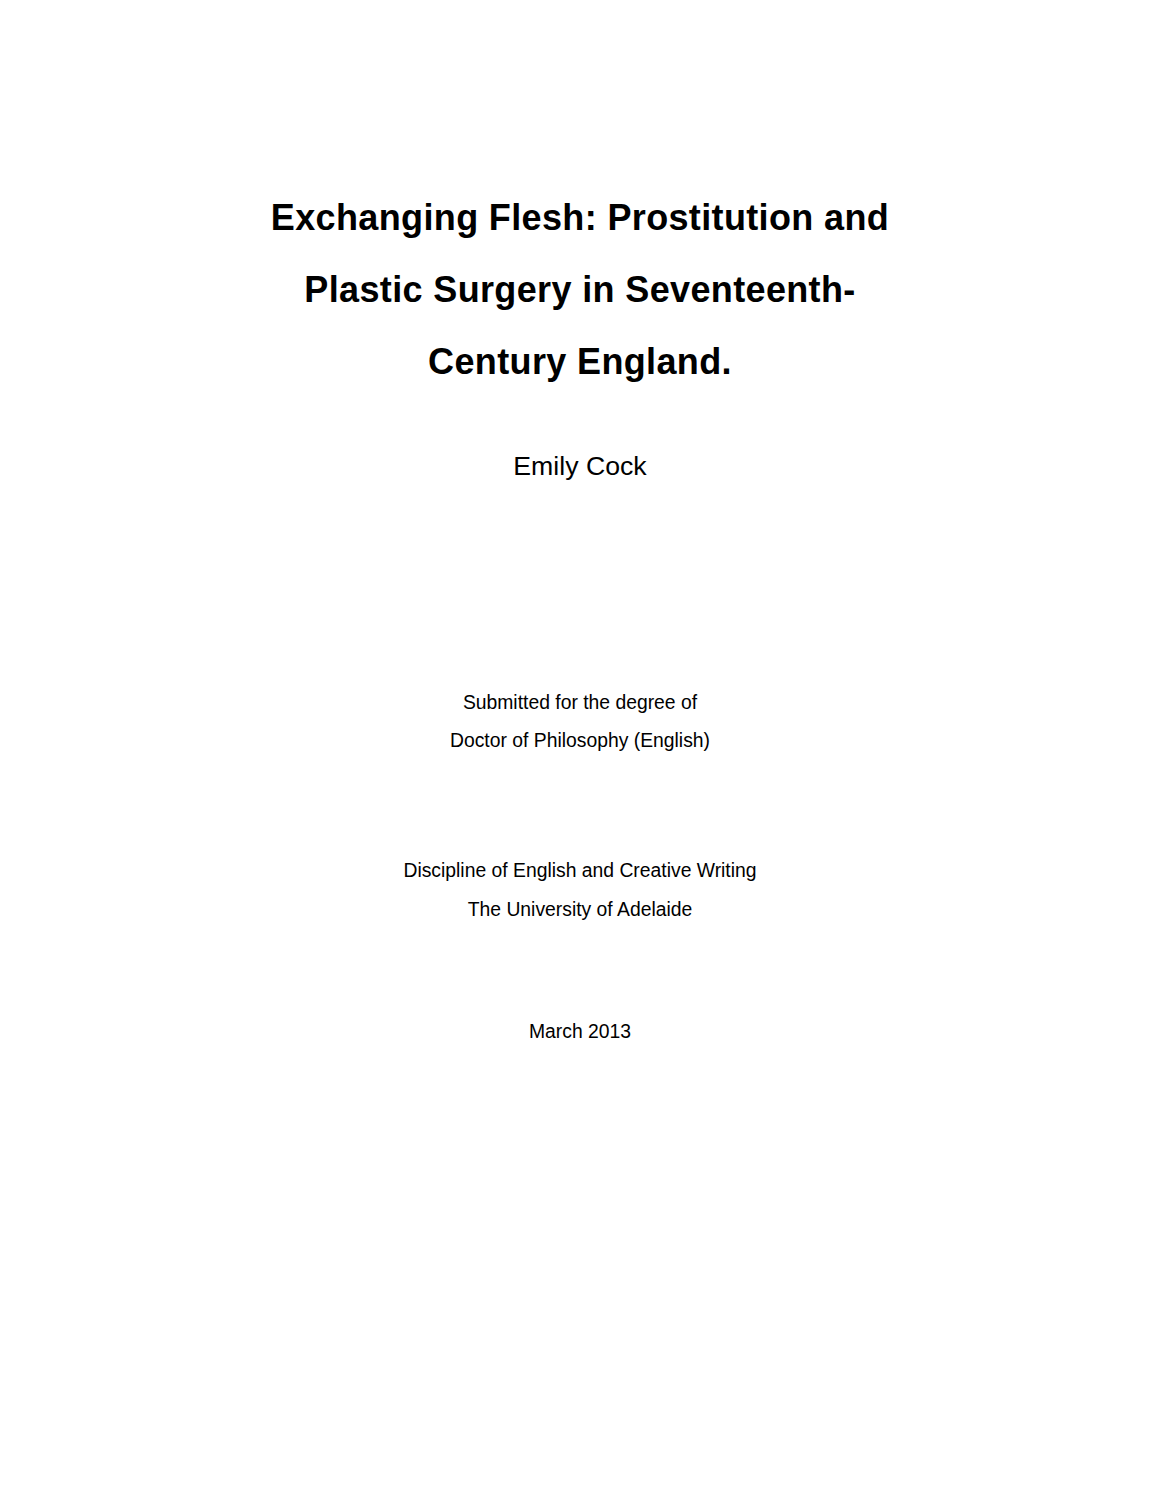Exchanging Flesh: Prostitution and Plastic Surgery in Seventeenth-Century England.
Emily Cock
Submitted for the degree of
Doctor of Philosophy (English)
Discipline of English and Creative Writing
The University of Adelaide
March 2013